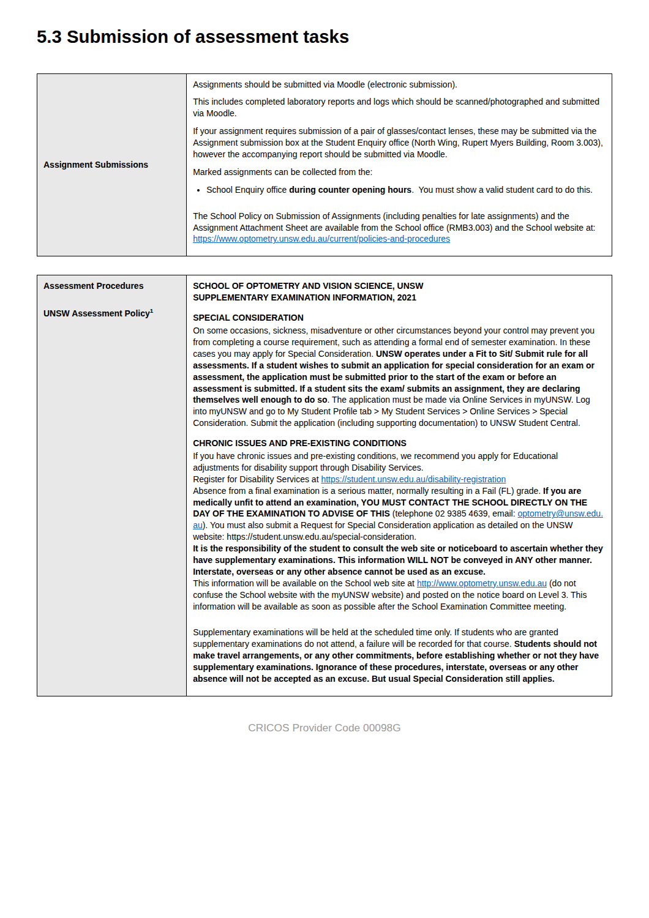5.3 Submission of assessment tasks
| Assignment Submissions | Assignments should be submitted via Moodle (electronic submission). This includes completed laboratory reports and logs which should be scanned/photographed and submitted via Moodle. If your assignment requires submission of a pair of glasses/contact lenses, these may be submitted via the Assignment submission box at the Student Enquiry office (North Wing, Rupert Myers Building, Room 3.003), however the accompanying report should be submitted via Moodle. Marked assignments can be collected from the: School Enquiry office during counter opening hours . You must show a valid student card to do this. The School Policy on Submission of Assignments (including penalties for late assignments) and the Assignment Attachment Sheet are available from the School office (RMB3.003) and the School website at: https://www.optometry.unsw.edu.au/current/policies-and-procedures |
| Assessment Procedures UNSW Assessment Policy 1 | SCHOOL OF OPTOMETRY AND VISION SCIENCE, UNSW SUPPLEMENTARY EXAMINATION INFORMATION, 2021 SPECIAL CONSIDERATION On some occasions, sickness, misadventure or other circumstances beyond your control may prevent you from completing a course requirement, such as attending a formal end of semester examination. In these cases you may apply for Special Consideration. UNSW operates under a Fit to Sit/ Submit rule for all assessments. If a student wishes to submit an application for special consideration for an exam or assessment, the application must be submitted prior to the start of the exam or before an assessment is submitted. If a student sits the exam/ submits an assignment, they are declaring themselves well enough to do so . The application must be made via Online Services in myUNSW. Log into myUNSW and go to My Student Profile tab > My Student Services > Online Services > Special Consideration. Submit the application (including supporting documentation) to UNSW Student Central. CHRONIC ISSUES AND PRE-EXISTING CONDITIONS If you have chronic issues and pre-existing conditions, we recommend you apply for Educational adjustments for disability support through Disability Services. Register for Disability Services at https://student.unsw.edu.au/disability-registration Absence from a final examination is a serious matter, normally resulting in a Fail (FL) grade. If you are medically unfit to attend an examination, YOU MUST CONTACT THE SCHOOL DIRECTLY ON THE DAY OF THE EXAMINATION TO ADVISE OF THIS (telephone 02 9385 4639, email: optometry@unsw.edu.au ). You must also submit a Request for Special Consideration application as detailed on the UNSW website: https://student.unsw.edu.au/special-consideration. It is the responsibility of the student to consult the web site or noticeboard to ascertain whether they have supplementary examinations. This information WILL NOT be conveyed in ANY other manner. Interstate, overseas or any other absence cannot be used as an excuse. This information will be available on the School web site at http://www.optometry.unsw.edu.au (do not confuse the School website with the myUNSW website) and posted on the notice board on Level 3. This information will be available as soon as possible after the School Examination Committee meeting. Supplementary examinations will be held at the scheduled time only. If students who are granted supplementary examinations do not attend, a failure will be recorded for that course. Students should not make travel arrangements, or any other commitments, before establishing whether or not they have supplementary examinations. Ignorance of these procedures, interstate, overseas or any other absence will not be accepted as an excuse. But usual Special Consideration still applies. |
CRICOS Provider Code 00098G